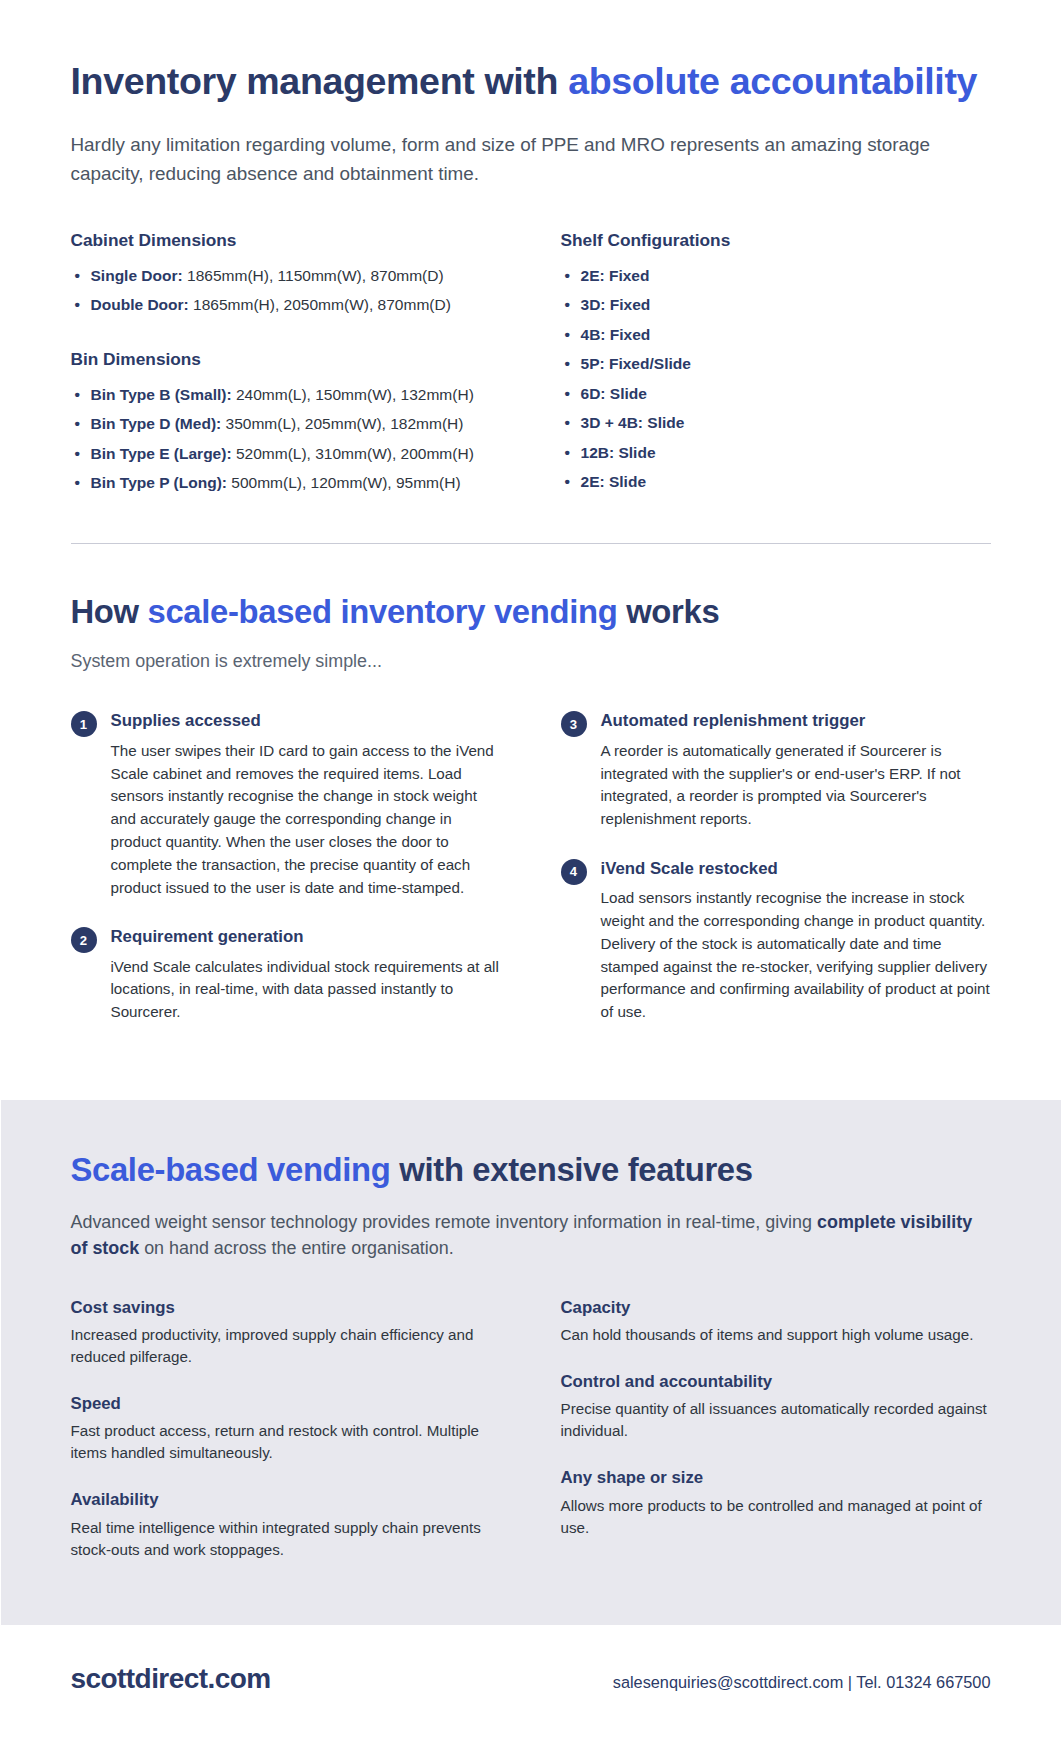Inventory management with absolute accountability
Hardly any limitation regarding volume, form and size of PPE and MRO represents an amazing storage capacity, reducing absence and obtainment time.
Cabinet Dimensions
Single Door: 1865mm(H), 1150mm(W), 870mm(D)
Double Door: 1865mm(H), 2050mm(W), 870mm(D)
Bin Dimensions
Bin Type B (Small): 240mm(L), 150mm(W), 132mm(H)
Bin Type D (Med): 350mm(L), 205mm(W), 182mm(H)
Bin Type E (Large): 520mm(L), 310mm(W), 200mm(H)
Bin Type P (Long): 500mm(L), 120mm(W), 95mm(H)
Shelf Configurations
2E: Fixed
3D: Fixed
4B: Fixed
5P: Fixed/Slide
6D: Slide
3D + 4B: Slide
12B: Slide
2E: Slide
How scale-based inventory vending works
System operation is extremely simple...
1
Supplies accessed
The user swipes their ID card to gain access to the iVend Scale cabinet and removes the required items. Load sensors instantly recognise the change in stock weight and accurately gauge the corresponding change in product quantity. When the user closes the door to complete the transaction, the precise quantity of each product issued to the user is date and time-stamped.
2
Requirement generation
iVend Scale calculates individual stock requirements at all locations, in real-time, with data passed instantly to Sourcerer.
3
Automated replenishment trigger
A reorder is automatically generated if Sourcerer is integrated with the supplier's or end-user's ERP. If not integrated, a reorder is prompted via Sourcerer's replenishment reports.
4
iVend Scale restocked
Load sensors instantly recognise the increase in stock weight and the corresponding change in product quantity. Delivery of the stock is automatically date and time stamped against the re-stocker, verifying supplier delivery performance and confirming availability of product at point of use.
Scale-based vending with extensive features
Advanced weight sensor technology provides remote inventory information in real-time, giving complete visibility of stock on hand across the entire organisation.
Cost savings
Increased productivity, improved supply chain efficiency and reduced pilferage.
Speed
Fast product access, return and restock with control. Multiple items handled simultaneously.
Availability
Real time intelligence within integrated supply chain prevents stock-outs and work stoppages.
Capacity
Can hold thousands of items and support high volume usage.
Control and accountability
Precise quantity of all issuances automatically recorded against individual.
Any shape or size
Allows more products to be controlled and managed at point of use.
scottdirect.com
salesenquiries@scottdirect.com | Tel. 01324 667500